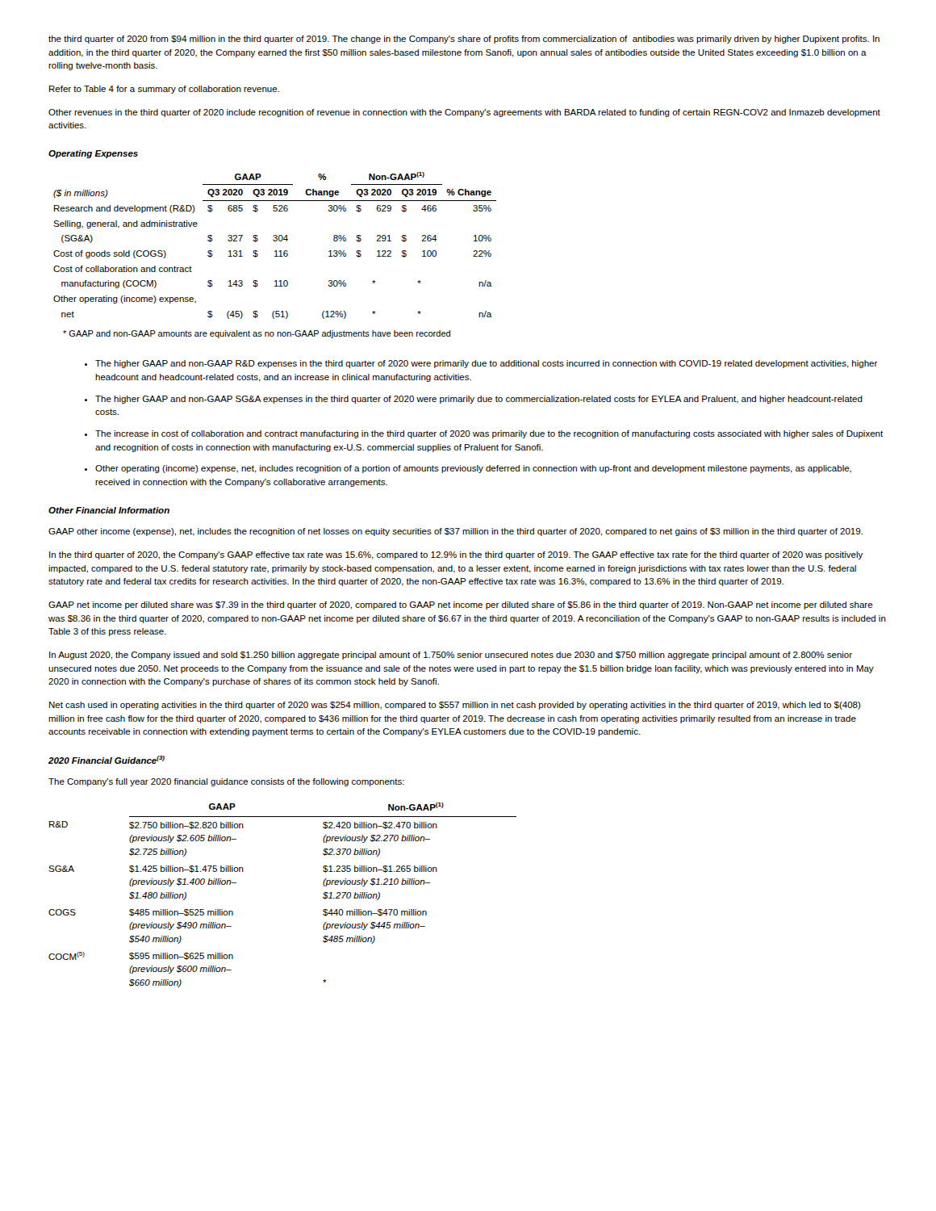the third quarter of 2020 from $94 million in the third quarter of 2019. The change in the Company's share of profits from commercialization of antibodies was primarily driven by higher Dupixent profits. In addition, in the third quarter of 2020, the Company earned the first $50 million sales-based milestone from Sanofi, upon annual sales of antibodies outside the United States exceeding $1.0 billion on a rolling twelve-month basis.
Refer to Table 4 for a summary of collaboration revenue.
Other revenues in the third quarter of 2020 include recognition of revenue in connection with the Company's agreements with BARDA related to funding of certain REGN-COV2 and Inmazeb development activities.
Operating Expenses
| | GAAP | % | Non-GAAP (1) | |
| ($ in millions) | Q3 2020 | Q3 2019 | Change | Q3 2020 | Q3 2019 | % Change |
| Research and development (R&D) | $ | 685 | $ | 526 | 30% | $ | 629 | $ | 466 | 35% |
| Selling, general, and administrative | | | | | | | | | | |
| (SG&A) | $ | 327 | $ | 304 | 8% | $ | 291 | $ | 264 | 10% |
| Cost of goods sold (COGS) | $ | 131 | $ | 116 | 13% | $ | 122 | $ | 100 | 22% |
| Cost of collaboration and contract | | | | | | | | | | |
| manufacturing (COCM) | $ | 143 | $ | 110 | 30% | * | * | n/a |
| Other operating (income) expense, | | | | | | | | | | |
| net | $ | (45) | $ | (51) | (12%) | * | * | n/a |
* GAAP and non-GAAP amounts are equivalent as no non-GAAP adjustments have been recorded
The higher GAAP and non-GAAP R&D expenses in the third quarter of 2020 were primarily due to additional costs incurred in connection with COVID-19 related development activities, higher headcount and headcount-related costs, and an increase in clinical manufacturing activities.
The higher GAAP and non-GAAP SG&A expenses in the third quarter of 2020 were primarily due to commercialization-related costs for EYLEA and Praluent, and higher headcount-related costs.
The increase in cost of collaboration and contract manufacturing in the third quarter of 2020 was primarily due to the recognition of manufacturing costs associated with higher sales of Dupixent and recognition of costs in connection with manufacturing ex-U.S. commercial supplies of Praluent for Sanofi.
Other operating (income) expense, net, includes recognition of a portion of amounts previously deferred in connection with up-front and development milestone payments, as applicable, received in connection with the Company's collaborative arrangements.
Other Financial Information
GAAP other income (expense), net, includes the recognition of net losses on equity securities of $37 million in the third quarter of 2020, compared to net gains of $3 million in the third quarter of 2019.
In the third quarter of 2020, the Company's GAAP effective tax rate was 15.6%, compared to 12.9% in the third quarter of 2019. The GAAP effective tax rate for the third quarter of 2020 was positively impacted, compared to the U.S. federal statutory rate, primarily by stock-based compensation, and, to a lesser extent, income earned in foreign jurisdictions with tax rates lower than the U.S. federal statutory rate and federal tax credits for research activities. In the third quarter of 2020, the non-GAAP effective tax rate was 16.3%, compared to 13.6% in the third quarter of 2019.
GAAP net income per diluted share was $7.39 in the third quarter of 2020, compared to GAAP net income per diluted share of $5.86 in the third quarter of 2019. Non-GAAP net income per diluted share was $8.36 in the third quarter of 2020, compared to non-GAAP net income per diluted share of $6.67 in the third quarter of 2019. A reconciliation of the Company's GAAP to non-GAAP results is included in Table 3 of this press release.
In August 2020, the Company issued and sold $1.250 billion aggregate principal amount of 1.750% senior unsecured notes due 2030 and $750 million aggregate principal amount of 2.800% senior unsecured notes due 2050. Net proceeds to the Company from the issuance and sale of the notes were used in part to repay the $1.5 billion bridge loan facility, which was previously entered into in May 2020 in connection with the Company's purchase of shares of its common stock held by Sanofi.
Net cash used in operating activities in the third quarter of 2020 was $254 million, compared to $557 million in net cash provided by operating activities in the third quarter of 2019, which led to $(408) million in free cash flow for the third quarter of 2020, compared to $436 million for the third quarter of 2019. The decrease in cash from operating activities primarily resulted from an increase in trade accounts receivable in connection with extending payment terms to certain of the Company's EYLEA customers due to the COVID-19 pandemic.
2020 Financial Guidance(3)
The Company's full year 2020 financial guidance consists of the following components:
| | GAAP | Non-GAAP (1) |
| R&D | $2.750 billion–$2.820 billion (previously $2.605 billion– $2.725 billion) | $2.420 billion–$2.470 billion (previously $2.270 billion– $2.370 billion) |
| SG&A | $1.425 billion–$1.475 billion (previously $1.400 billion– $1.480 billion) | $1.235 billion–$1.265 billion (previously $1.210 billion– $1.270 billion) |
| COGS | $485 million–$525 million (previously $490 million– $540 million) | $440 million–$470 million (previously $445 million– $485 million) |
| COCM (5) | $595 million–$625 million (previously $600 million– $660 million) | * |